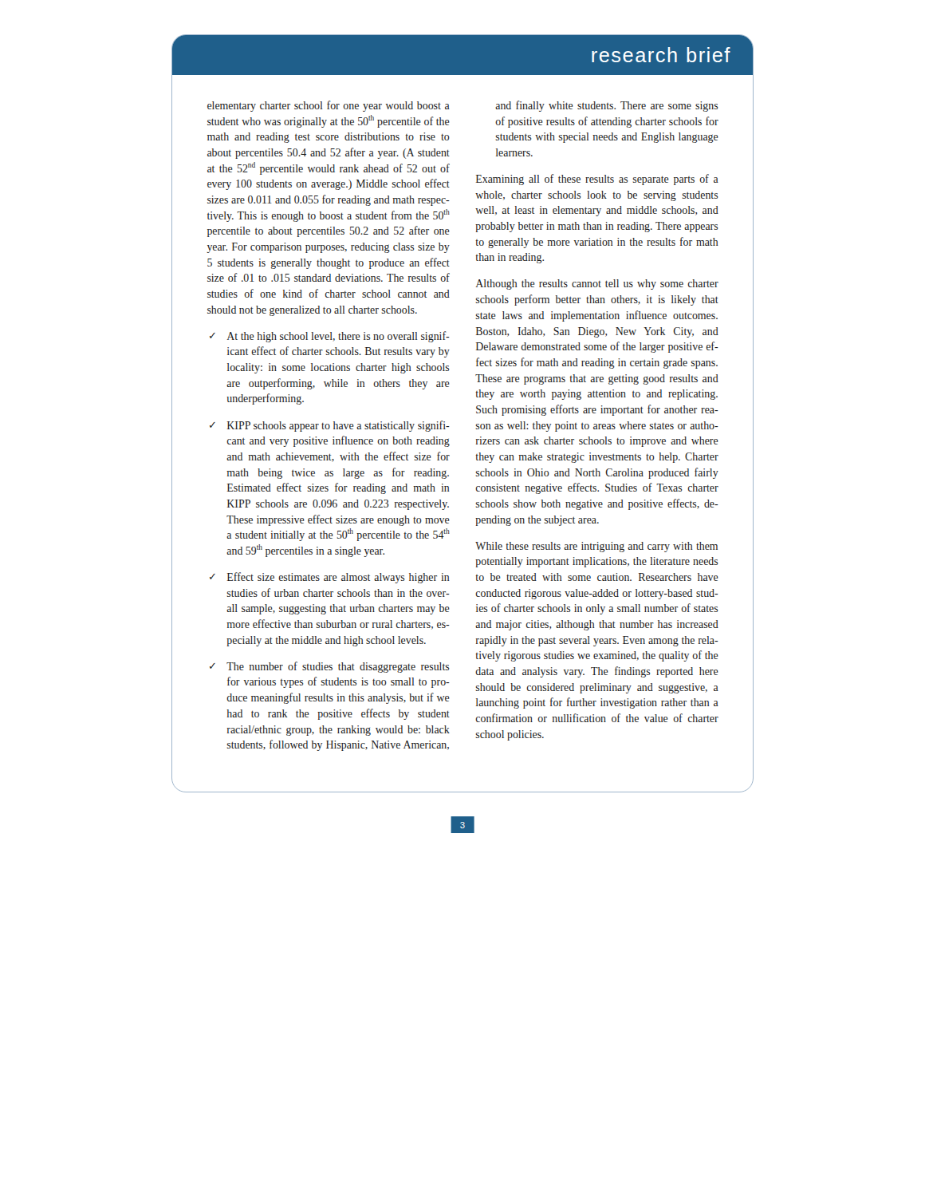research brief
elementary charter school for one year would boost a student who was originally at the 50th percentile of the math and reading test score distributions to rise to about percentiles 50.4 and 52 after a year. (A student at the 52nd percentile would rank ahead of 52 out of every 100 students on average.) Middle school effect sizes are 0.011 and 0.055 for reading and math respectively. This is enough to boost a student from the 50th percentile to about percentiles 50.2 and 52 after one year. For comparison purposes, reducing class size by 5 students is generally thought to produce an effect size of .01 to .015 standard deviations. The results of studies of one kind of charter school cannot and should not be generalized to all charter schools.
At the high school level, there is no overall significant effect of charter schools. But results vary by locality: in some locations charter high schools are outperforming, while in others they are underperforming.
KIPP schools appear to have a statistically significant and very positive influence on both reading and math achievement, with the effect size for math being twice as large as for reading. Estimated effect sizes for reading and math in KIPP schools are 0.096 and 0.223 respectively. These impressive effect sizes are enough to move a student initially at the 50th percentile to the 54th and 59th percentiles in a single year.
Effect size estimates are almost always higher in studies of urban charter schools than in the overall sample, suggesting that urban charters may be more effective than suburban or rural charters, especially at the middle and high school levels.
The number of studies that disaggregate results for various types of students is too small to produce meaningful results in this analysis, but if we had to rank the positive effects by student racial/ethnic group, the ranking would be: black students, followed by Hispanic, Native American, and finally white students. There are some signs of positive results of attending charter schools for students with special needs and English language learners.
Examining all of these results as separate parts of a whole, charter schools look to be serving students well, at least in elementary and middle schools, and probably better in math than in reading. There appears to generally be more variation in the results for math than in reading.
Although the results cannot tell us why some charter schools perform better than others, it is likely that state laws and implementation influence outcomes. Boston, Idaho, San Diego, New York City, and Delaware demonstrated some of the larger positive effect sizes for math and reading in certain grade spans. These are programs that are getting good results and they are worth paying attention to and replicating. Such promising efforts are important for another reason as well: they point to areas where states or authorizers can ask charter schools to improve and where they can make strategic investments to help. Charter schools in Ohio and North Carolina produced fairly consistent negative effects. Studies of Texas charter schools show both negative and positive effects, depending on the subject area.
While these results are intriguing and carry with them potentially important implications, the literature needs to be treated with some caution. Researchers have conducted rigorous value-added or lottery-based studies of charter schools in only a small number of states and major cities, although that number has increased rapidly in the past several years. Even among the relatively rigorous studies we examined, the quality of the data and analysis vary. The findings reported here should be considered preliminary and suggestive, a launching point for further investigation rather than a confirmation or nullification of the value of charter school policies.
3